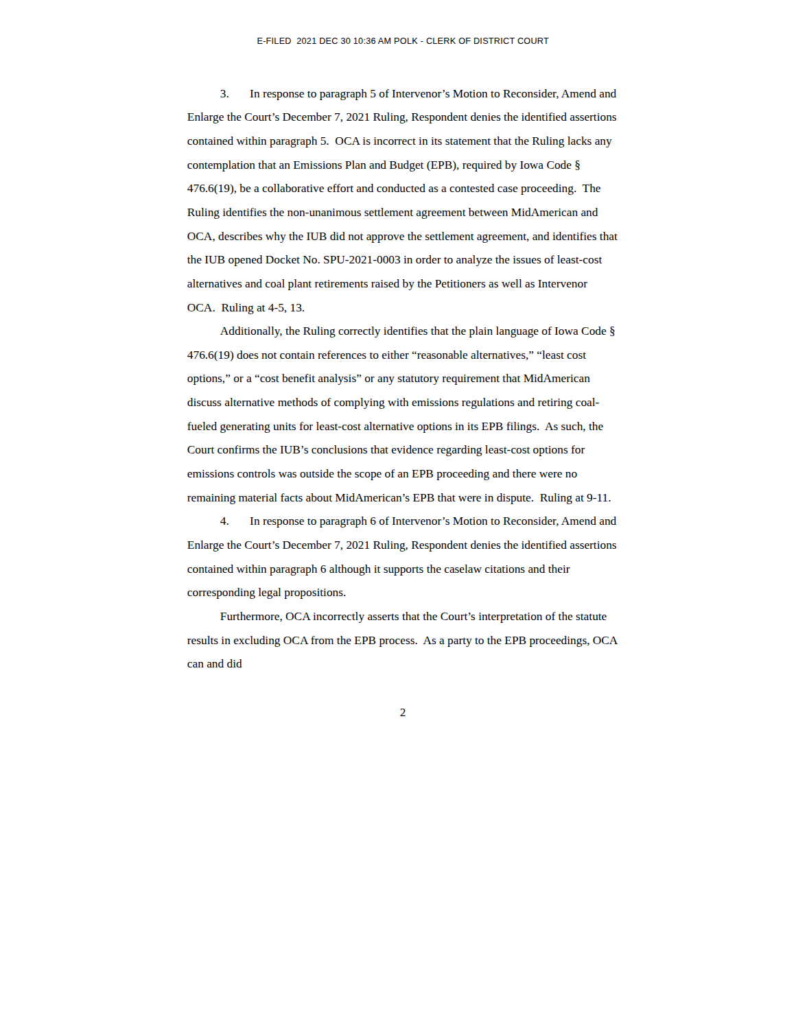E-FILED 2021 DEC 30 10:36 AM POLK - CLERK OF DISTRICT COURT
3. In response to paragraph 5 of Intervenor’s Motion to Reconsider, Amend and Enlarge the Court’s December 7, 2021 Ruling, Respondent denies the identified assertions contained within paragraph 5. OCA is incorrect in its statement that the Ruling lacks any contemplation that an Emissions Plan and Budget (EPB), required by Iowa Code § 476.6(19), be a collaborative effort and conducted as a contested case proceeding. The Ruling identifies the non-unanimous settlement agreement between MidAmerican and OCA, describes why the IUB did not approve the settlement agreement, and identifies that the IUB opened Docket No. SPU-2021-0003 in order to analyze the issues of least-cost alternatives and coal plant retirements raised by the Petitioners as well as Intervenor OCA. Ruling at 4-5, 13.
Additionally, the Ruling correctly identifies that the plain language of Iowa Code § 476.6(19) does not contain references to either “reasonable alternatives,” “least cost options,” or a “cost benefit analysis” or any statutory requirement that MidAmerican discuss alternative methods of complying with emissions regulations and retiring coal-fueled generating units for least-cost alternative options in its EPB filings. As such, the Court confirms the IUB’s conclusions that evidence regarding least-cost options for emissions controls was outside the scope of an EPB proceeding and there were no remaining material facts about MidAmerican’s EPB that were in dispute. Ruling at 9-11.
4. In response to paragraph 6 of Intervenor’s Motion to Reconsider, Amend and Enlarge the Court’s December 7, 2021 Ruling, Respondent denies the identified assertions contained within paragraph 6 although it supports the caselaw citations and their corresponding legal propositions.
Furthermore, OCA incorrectly asserts that the Court’s interpretation of the statute results in excluding OCA from the EPB process. As a party to the EPB proceedings, OCA can and did
2